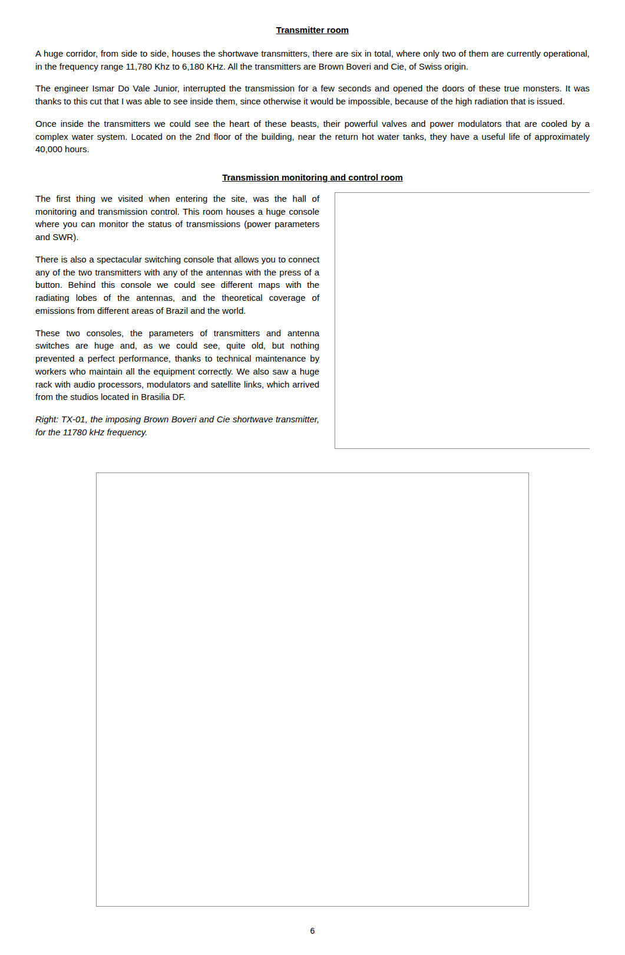Transmitter room
A huge corridor, from side to side, houses the shortwave transmitters, there are six in total, where only two of them are currently operational, in the frequency range 11,780 Khz to 6,180 KHz. All the transmitters are Brown Boveri and Cie, of Swiss origin.
The engineer Ismar Do Vale Junior, interrupted the transmission for a few seconds and opened the doors of these true monsters. It was thanks to this cut that I was able to see inside them, since otherwise it would be impossible, because of the high radiation that is issued.
Once inside the transmitters we could see the heart of these beasts, their powerful valves and power modulators that are cooled by a complex water system. Located on the 2nd floor of the building, near the return hot water tanks, they have a useful life of approximately 40,000 hours.
Transmission monitoring and control room
The first thing we visited when entering the site, was the hall of monitoring and transmission control. This room houses a huge console where you can monitor the status of transmissions (power parameters and SWR).
There is also a spectacular switching console that allows you to connect any of the two transmitters with any of the antennas with the press of a button. Behind this console we could see different maps with the radiating lobes of the antennas, and the theoretical coverage of emissions from different areas of Brazil and the world.
These two consoles, the parameters of transmitters and antenna switches are huge and, as we could see, quite old, but nothing prevented a perfect performance, thanks to technical maintenance by workers who maintain all the equipment correctly. We also saw a huge rack with audio processors, modulators and satellite links, which arrived from the studios located in Brasilia DF.
Right: TX-01, the imposing Brown Boveri and Cie shortwave transmitter, for the 11780 kHz frequency.
6